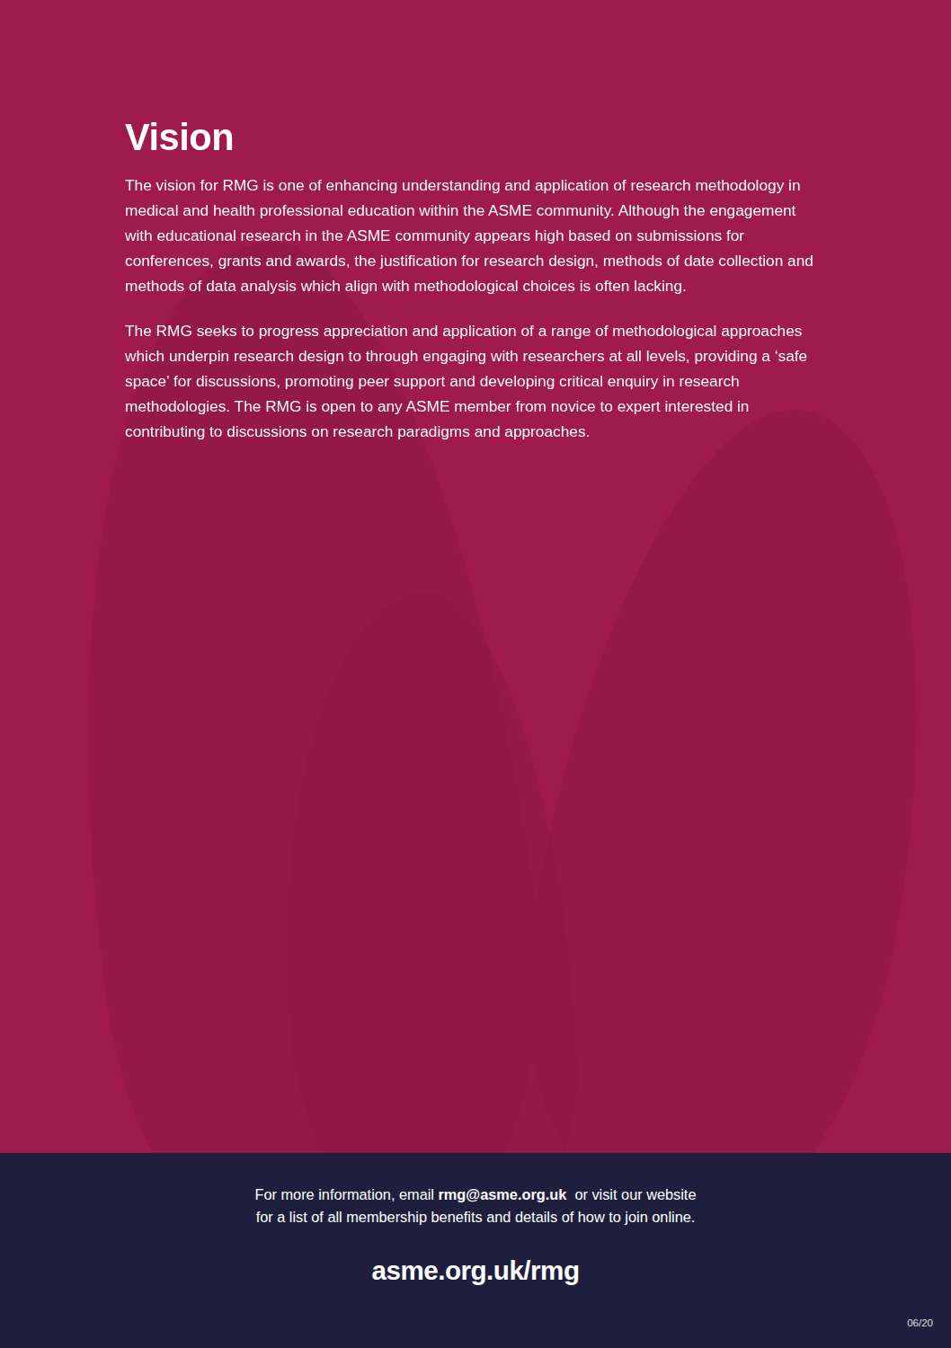Vision
The vision for RMG is one of enhancing understanding and application of research methodology in medical and health professional education within the ASME community. Although the engagement with educational research in the ASME community appears high based on submissions for conferences, grants and awards, the justification for research design, methods of date collection and methods of data analysis which align with methodological choices is often lacking.
The RMG seeks to progress appreciation and application of a range of methodological approaches which underpin research design to through engaging with researchers at all levels, providing a ‘safe space’ for discussions, promoting peer support and developing critical enquiry in research methodologies. The RMG is open to any ASME member from novice to expert interested in contributing to discussions on research paradigms and approaches.
For more information, email rmg@asme.org.uk or visit our website
for a list of all membership benefits and details of how to join online.
asme.org.uk/rmg
06/20